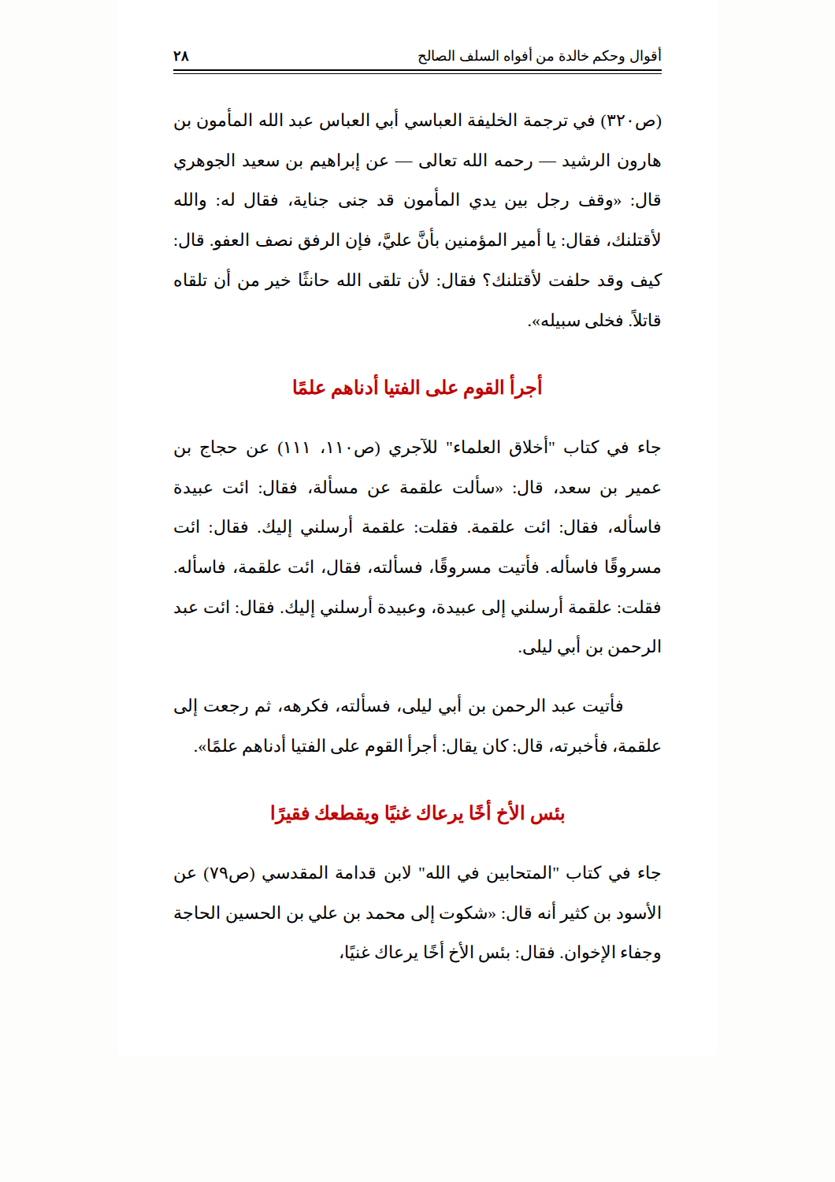أقوال وحكم خالدة من أفواه السلف الصالح ٢٨
(ص٣٢٠) في ترجمة الخليفة العباسي أبي العباس عبد الله المأمون بن هارون الرشيد — رحمه الله تعالى — عن إبراهيم بن سعيد الجوهري قال: «وقف رجل بين يدي المأمون قد جنى جناية، فقال له: والله لأقتلنك، فقال: يا أمير المؤمنين بأنَّ عليَّ، فإن الرفق نصف العفو. قال: كيف وقد حلفت لأقتلنك؟ فقال: لأن تلقى الله حانثًا خير من أن تلقاه قاتلاً. فخلى سبيله».
أجرأ القوم على الفتيا أدناهم علمًا
جاء في كتاب "أخلاق العلماء" للآجري (ص١١٠، ١١١) عن حجاج بن عمير بن سعد، قال: «سألت علقمة عن مسألة، فقال: ائت عبيدة فاسأله، فقال: ائت علقمة. فقلت: علقمة أرسلني إليك. فقال: ائت مسروقًا فاسأله. فأتيت مسروقًا، فسألته، فقال، ائت علقمة، فاسأله. فقلت: علقمة أرسلني إلى عبيدة، وعبيدة أرسلني إليك. فقال: ائت عبد الرحمن بن أبي ليلى.
فأتيت عبد الرحمن بن أبي ليلى، فسألته، فكرهه، ثم رجعت إلى علقمة، فأخبرته، قال: كان يقال: أجرأ القوم على الفتيا أدناهم علمًا».
بئس الأخ أخًا يرعاك غنيًا ويقطعك فقيرًا
جاء في كتاب "المتحابين في الله" لابن قدامة المقدسي (ص٧٩) عن الأسود بن كثير أنه قال: «شكوت إلى محمد بن علي بن الحسين الحاجة وجفاء الإخوان. فقال: بئس الأخ أخًا يرعاك غنيًا،